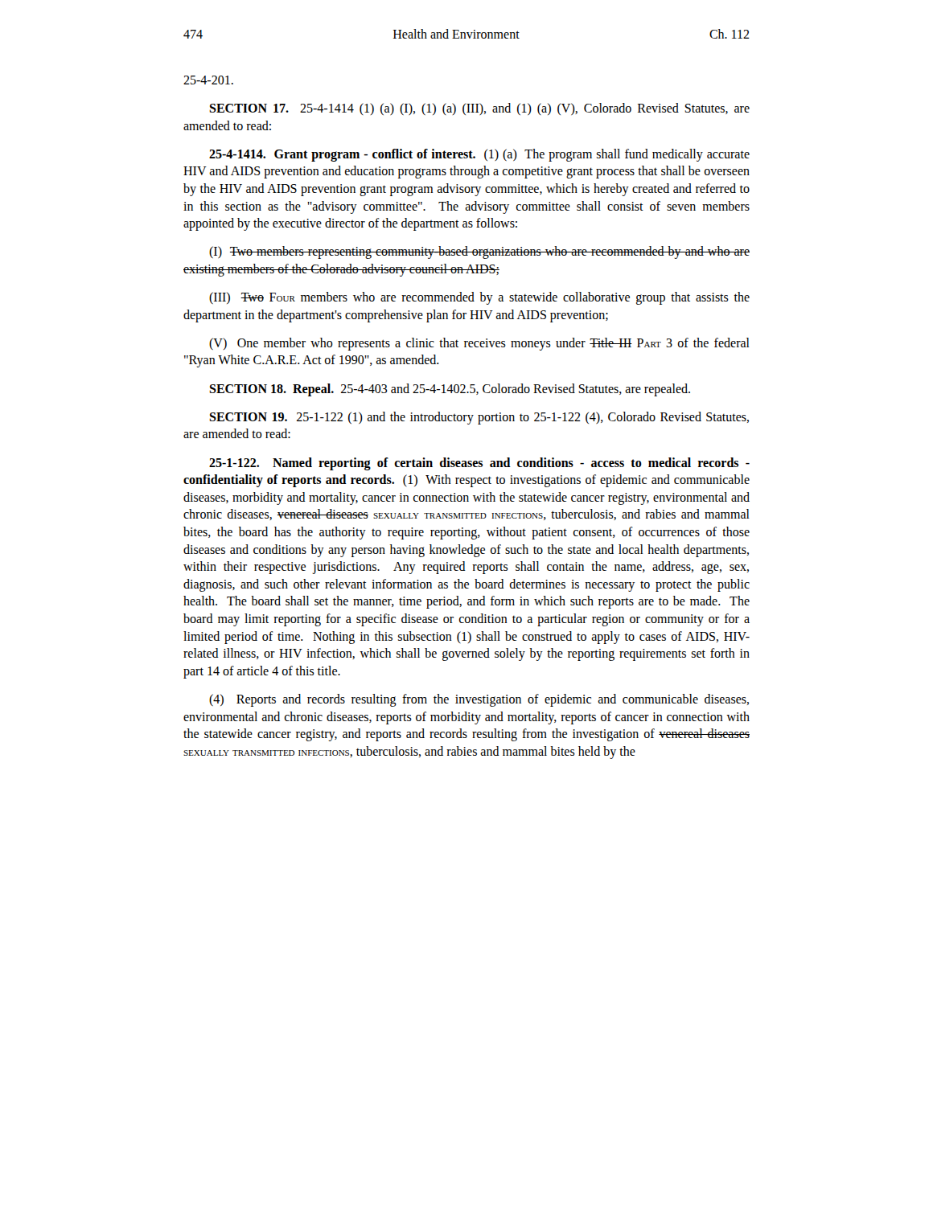474 Health and Environment Ch. 112
25-4-201.
SECTION 17. 25-4-1414 (1) (a) (I), (1) (a) (III), and (1) (a) (V), Colorado Revised Statutes, are amended to read:
25-4-1414. Grant program - conflict of interest. (1) (a) The program shall fund medically accurate HIV and AIDS prevention and education programs through a competitive grant process that shall be overseen by the HIV and AIDS prevention grant program advisory committee, which is hereby created and referred to in this section as the "advisory committee". The advisory committee shall consist of seven members appointed by the executive director of the department as follows:
(I) Two members representing community-based organizations who are recommended by and who are existing members of the Colorado advisory council on AIDS;
(III) Two Four members who are recommended by a statewide collaborative group that assists the department in the department's comprehensive plan for HIV and AIDS prevention;
(V) One member who represents a clinic that receives moneys under Title III Part 3 of the federal "Ryan White C.A.R.E. Act of 1990", as amended.
SECTION 18. Repeal. 25-4-403 and 25-4-1402.5, Colorado Revised Statutes, are repealed.
SECTION 19. 25-1-122 (1) and the introductory portion to 25-1-122 (4), Colorado Revised Statutes, are amended to read:
25-1-122. Named reporting of certain diseases and conditions - access to medical records - confidentiality of reports and records. (1) With respect to investigations of epidemic and communicable diseases, morbidity and mortality, cancer in connection with the statewide cancer registry, environmental and chronic diseases, venereal diseases sexually transmitted infections, tuberculosis, and rabies and mammal bites, the board has the authority to require reporting, without patient consent, of occurrences of those diseases and conditions by any person having knowledge of such to the state and local health departments, within their respective jurisdictions. Any required reports shall contain the name, address, age, sex, diagnosis, and such other relevant information as the board determines is necessary to protect the public health. The board shall set the manner, time period, and form in which such reports are to be made. The board may limit reporting for a specific disease or condition to a particular region or community or for a limited period of time. Nothing in this subsection (1) shall be construed to apply to cases of AIDS, HIV-related illness, or HIV infection, which shall be governed solely by the reporting requirements set forth in part 14 of article 4 of this title.
(4) Reports and records resulting from the investigation of epidemic and communicable diseases, environmental and chronic diseases, reports of morbidity and mortality, reports of cancer in connection with the statewide cancer registry, and reports and records resulting from the investigation of venereal diseases sexually transmitted infections, tuberculosis, and rabies and mammal bites held by the